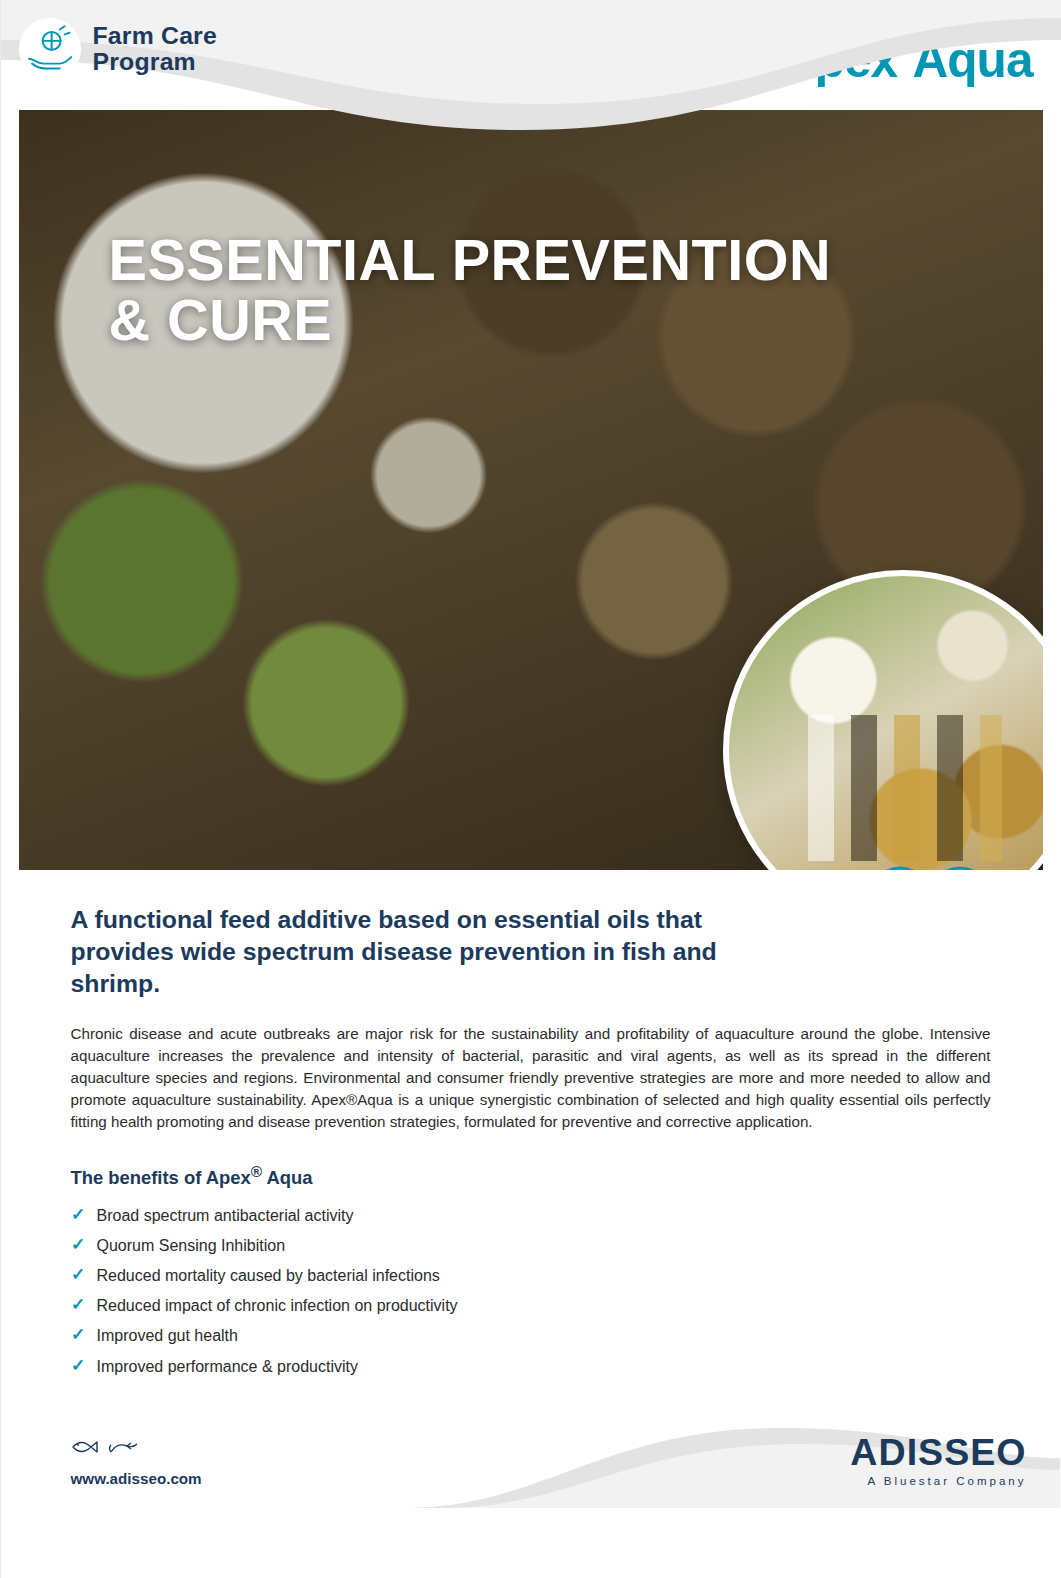Farm Care
Program
Apex®Aqua
ESSENTIAL PREVENTION
& CURE
A functional feed additive based on essential oils that provides wide spectrum disease prevention in fish and shrimp.
Chronic disease and acute outbreaks are major risk for the sustainability and profitability of aquaculture around the globe. Intensive aquaculture increases the prevalence and intensity of bacterial, parasitic and viral agents, as well as its spread in the different aquaculture species and regions. Environmental and consumer friendly preventive strategies are more and more needed to allow and promote aquaculture sustainability. Apex®Aqua is a unique synergistic combination of selected and high quality essential oils perfectly fitting health promoting and disease prevention strategies, formulated for preventive and corrective application.
The benefits of Apex® Aqua
Broad spectrum antibacterial activity
Quorum Sensing Inhibition
Reduced mortality caused by bacterial infections
Reduced impact of chronic infection on productivity
Improved gut health
Improved performance & productivity
www.adisseo.com
ADISSEO
A Bluestar Company